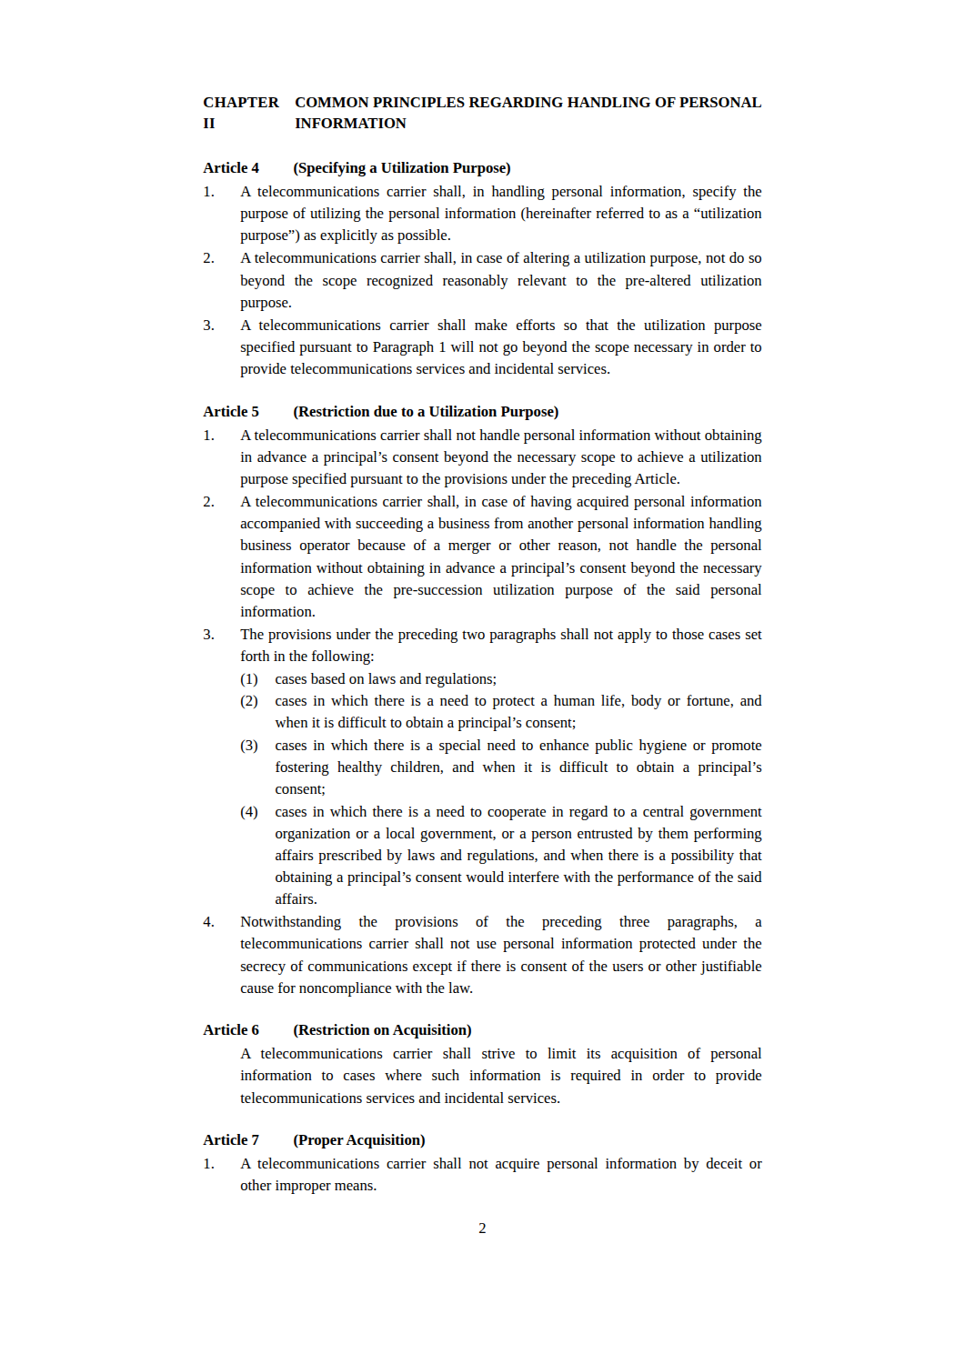CHAPTER II COMMON PRINCIPLES REGARDING HANDLING OF PERSONALINFORMATION
Article 4(Specifying a Utilization Purpose)
1. A telecommunications carrier shall, in handling personal information, specify the purpose of utilizing the personal information (hereinafter referred to as a “utilization purpose”) as explicitly as possible.
2. A telecommunications carrier shall, in case of altering a utilization purpose, not do so beyond the scope recognized reasonably relevant to the pre-altered utilization purpose.
3. A telecommunications carrier shall make efforts so that the utilization purpose specified pursuant to Paragraph 1 will not go beyond the scope necessary in order to provide telecommunications services and incidental services.
Article 5(Restriction due to a Utilization Purpose)
1. A telecommunications carrier shall not handle personal information without obtaining in advance a principal’s consent beyond the necessary scope to achieve a utilization purpose specified pursuant to the provisions under the preceding Article.
2. A telecommunications carrier shall, in case of having acquired personal information accompanied with succeeding a business from another personal information handling business operator because of a merger or other reason, not handle the personal information without obtaining in advance a principal’s consent beyond the necessary scope to achieve the pre-succession utilization purpose of the said personal information.
3. The provisions under the preceding two paragraphs shall not apply to those cases set forth in the following:
(1) cases based on laws and regulations;
(2) cases in which there is a need to protect a human life, body or fortune, and when it is difficult to obtain a principal’s consent;
(3) cases in which there is a special need to enhance public hygiene or promote fostering healthy children, and when it is difficult to obtain a principal’s consent;
(4) cases in which there is a need to cooperate in regard to a central government organization or a local government, or a person entrusted by them performing affairs prescribed by laws and regulations, and when there is a possibility that obtaining a principal’s consent would interfere with the performance of the said affairs.
4. Notwithstanding the provisions of the preceding three paragraphs, a telecommunications carrier shall not use personal information protected under the secrecy of communications except if there is consent of the users or other justifiable cause for noncompliance with the law.
Article 6(Restriction on Acquisition)
A telecommunications carrier shall strive to limit its acquisition of personal information to cases where such information is required in order to provide telecommunications services and incidental services.
Article 7(Proper Acquisition)
1. A telecommunications carrier shall not acquire personal information by deceit or other improper means.
2